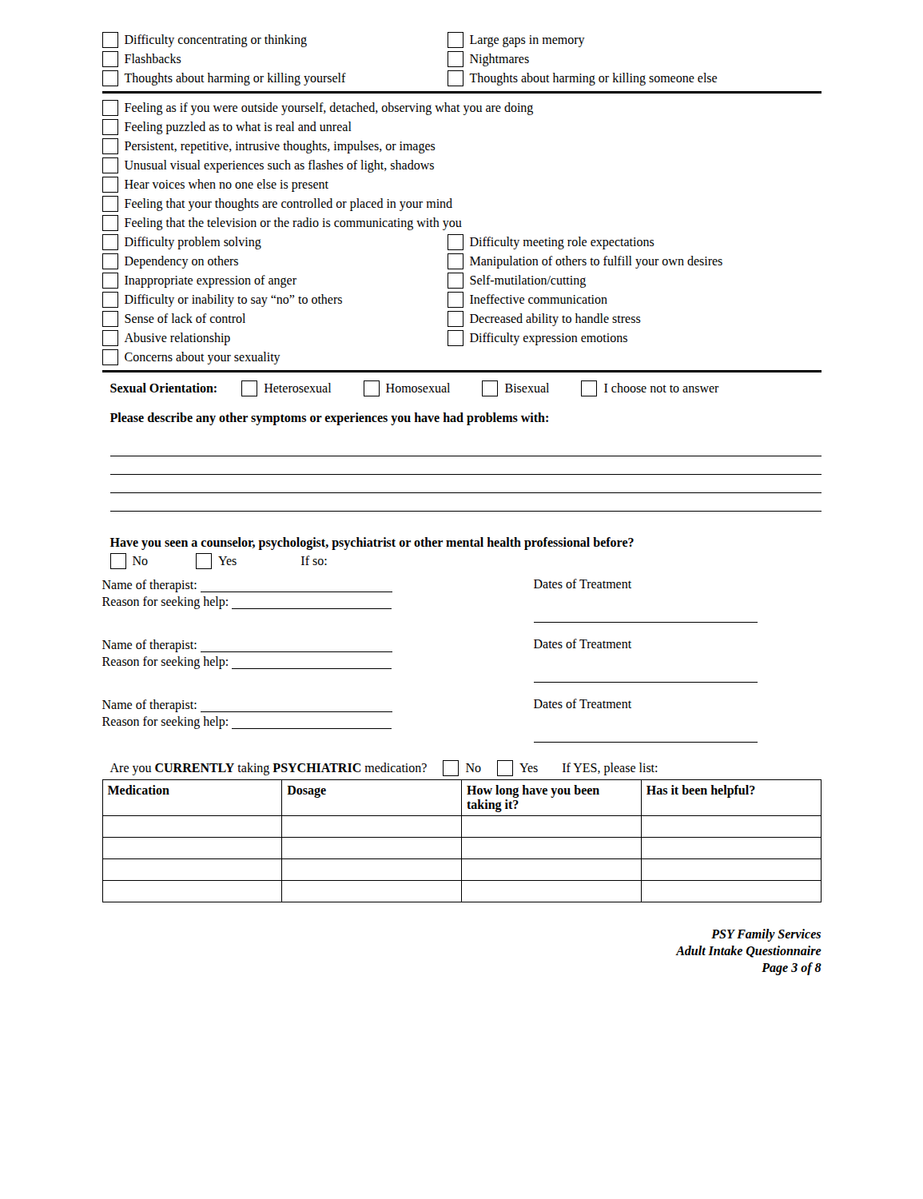Difficulty concentrating or thinking
Large gaps in memory
Flashbacks
Nightmares
Thoughts about harming or killing yourself
Thoughts about harming or killing someone else
Feeling as if you were outside yourself, detached, observing what you are doing
Feeling puzzled as to what is real and unreal
Persistent, repetitive, intrusive thoughts, impulses, or images
Unusual visual experiences such as flashes of light, shadows
Hear voices when no one else is present
Feeling that your thoughts are controlled or placed in your mind
Feeling that the television or the radio is communicating with you
Difficulty problem solving
Difficulty meeting role expectations
Dependency on others
Manipulation of others to fulfill your own desires
Inappropriate expression of anger
Self-mutilation/cutting
Difficulty or inability to say “no” to others
Ineffective communication
Sense of lack of control
Decreased ability to handle stress
Abusive relationship
Difficulty expression emotions
Concerns about your sexuality
Sexual Orientation: Heterosexual Homosexual Bisexual I choose not to answer
Please describe any other symptoms or experiences you have had problems with:
Have you seen a counselor, psychologist, psychiatrist or other mental health professional before?
No Yes If so:
Name of therapist:
Reason for seeking help:
Dates of Treatment
Name of therapist:
Reason for seeking help:
Dates of Treatment
Name of therapist:
Reason for seeking help:
Dates of Treatment
Are you CURRENTLY taking PSYCHIATRIC medication? No Yes If YES, please list:
| Medication | Dosage | How long have you been taking it? | Has it been helpful? |
| --- | --- | --- | --- |
PSY Family Services
Adult Intake Questionnaire
Page 3 of 8